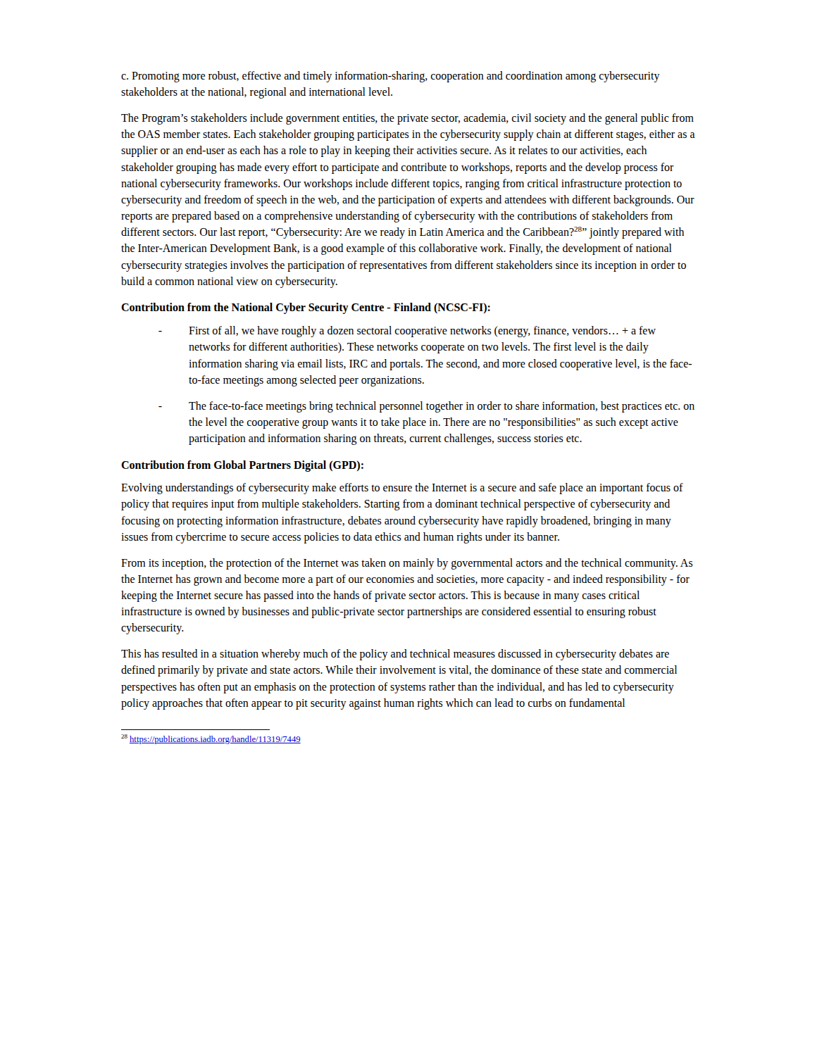c. Promoting more robust, effective and timely information-sharing, cooperation and coordination among cybersecurity stakeholders at the national, regional and international level.
The Program’s stakeholders include government entities, the private sector, academia, civil society and the general public from the OAS member states. Each stakeholder grouping participates in the cybersecurity supply chain at different stages, either as a supplier or an end-user as each has a role to play in keeping their activities secure. As it relates to our activities, each stakeholder grouping has made every effort to participate and contribute to workshops, reports and the develop process for national cybersecurity frameworks. Our workshops include different topics, ranging from critical infrastructure protection to cybersecurity and freedom of speech in the web, and the participation of experts and attendees with different backgrounds. Our reports are prepared based on a comprehensive understanding of cybersecurity with the contributions of stakeholders from different sectors. Our last report, “Cybersecurity: Are we ready in Latin America and the Caribbean?28” jointly prepared with the Inter-American Development Bank, is a good example of this collaborative work. Finally, the development of national cybersecurity strategies involves the participation of representatives from different stakeholders since its inception in order to build a common national view on cybersecurity.
Contribution from the National Cyber Security Centre - Finland (NCSC-FI):
First of all, we have roughly a dozen sectoral cooperative networks (energy, finance, vendors… + a few networks for different authorities). These networks cooperate on two levels. The first level is the daily information sharing via email lists, IRC and portals. The second, and more closed cooperative level, is the face-to-face meetings among selected peer organizations.
The face-to-face meetings bring technical personnel together in order to share information, best practices etc. on the level the cooperative group wants it to take place in. There are no "responsibilities" as such except active participation and information sharing on threats, current challenges, success stories etc.
Contribution from Global Partners Digital (GPD):
Evolving understandings of cybersecurity make efforts to ensure the Internet is a secure and safe place an important focus of policy that requires input from multiple stakeholders. Starting from a dominant technical perspective of cybersecurity and focusing on protecting information infrastructure, debates around cybersecurity have rapidly broadened, bringing in many issues from cybercrime to secure access policies to data ethics and human rights under its banner.
From its inception, the protection of the Internet was taken on mainly by governmental actors and the technical community. As the Internet has grown and become more a part of our economies and societies, more capacity - and indeed responsibility - for keeping the Internet secure has passed into the hands of private sector actors. This is because in many cases critical infrastructure is owned by businesses and public-private sector partnerships are considered essential to ensuring robust cybersecurity.
This has resulted in a situation whereby much of the policy and technical measures discussed in cybersecurity debates are defined primarily by private and state actors. While their involvement is vital, the dominance of these state and commercial perspectives has often put an emphasis on the protection of systems rather than the individual, and has led to cybersecurity policy approaches that often appear to pit security against human rights which can lead to curbs on fundamental
28 https://publications.iadb.org/handle/11319/7449